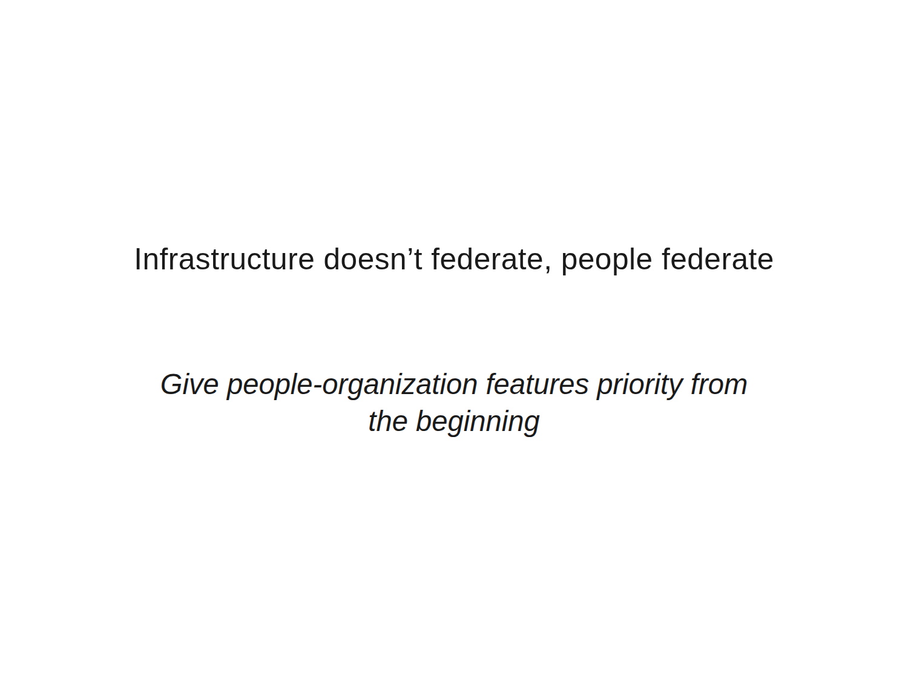Infrastructure doesn’t federate, people federate
Give people-organization features priority from the beginning